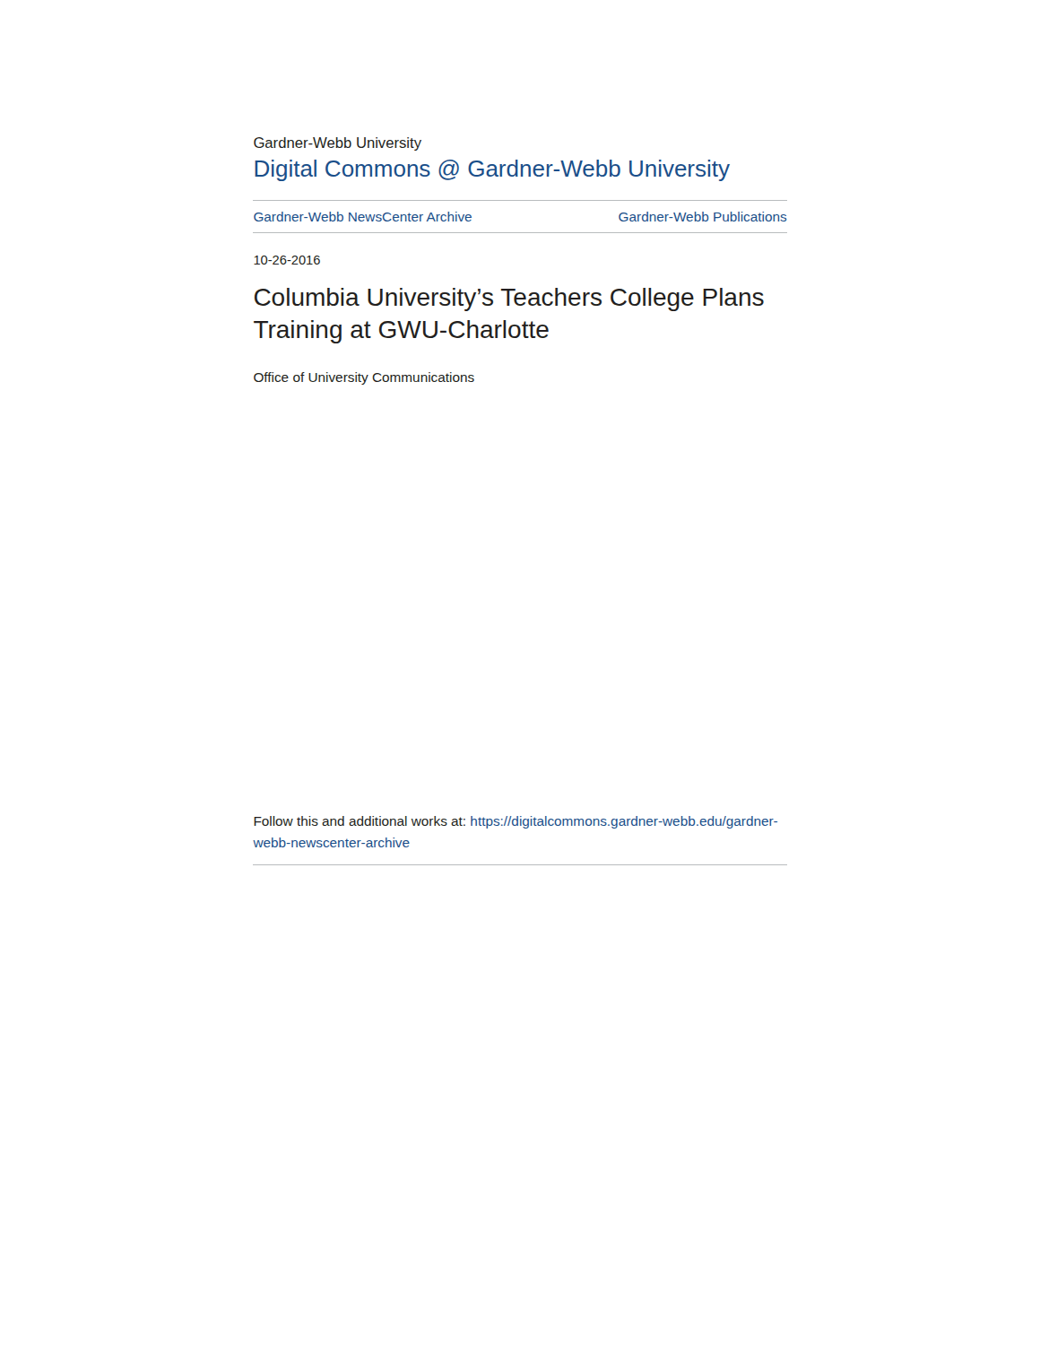Gardner-Webb University
Digital Commons @ Gardner-Webb University
Gardner-Webb NewsCenter Archive
Gardner-Webb Publications
10-26-2016
Columbia University’s Teachers College Plans Training at GWU-Charlotte
Office of University Communications
Follow this and additional works at: https://digitalcommons.gardner-webb.edu/gardner-webb-newscenter-archive